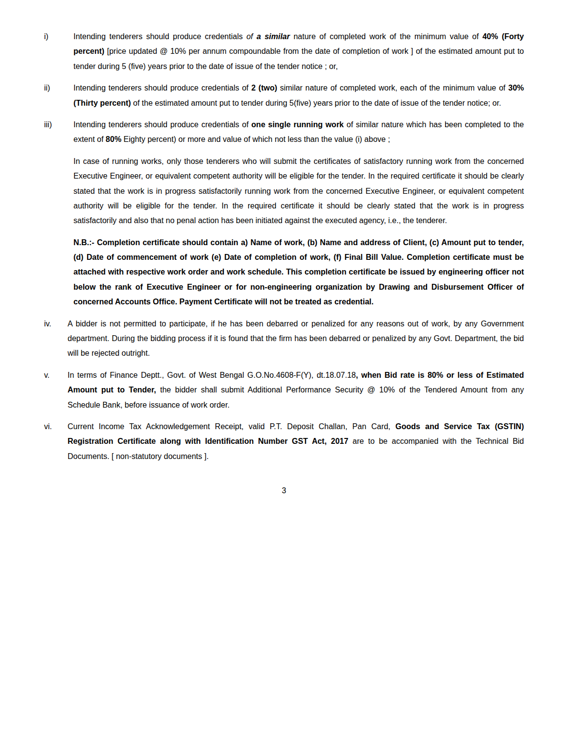i)
Intending tenderers should produce credentials of a similar nature of completed work of the minimum value of 40% (Forty percent) [price updated @ 10% per annum compoundable from the date of completion of work ] of the estimated amount put to tender during 5 (five) years prior to the date of issue of the tender notice ; or,
ii)
Intending tenderers should produce credentials of 2 (two) similar nature of completed work, each of the minimum value of 30% (Thirty percent) of the estimated amount put to tender during 5(five) years prior to the date of issue of the tender notice; or.
iii)
Intending tenderers should produce credentials of one single running work of similar nature which has been completed to the extent of 80% Eighty percent) or more and value of which not less than the value (i) above ;
In case of running works, only those tenderers who will submit the certificates of satisfactory running work from the concerned Executive Engineer, or equivalent competent authority will be eligible for the tender. In the required certificate it should be clearly stated that the work is in progress satisfactorily running work from the concerned Executive Engineer, or equivalent competent authority will be eligible for the tender. In the required certificate it should be clearly stated that the work is in progress satisfactorily and also that no penal action has been initiated against the executed agency, i.e., the tenderer.
N.B.:- Completion certificate should contain a) Name of work, (b) Name and address of Client, (c) Amount put to tender, (d) Date of commencement of work (e) Date of completion of work, (f) Final Bill Value. Completion certificate must be attached with respective work order and work schedule. This completion certificate be issued by engineering officer not below the rank of Executive Engineer or for non-engineering organization by Drawing and Disbursement Officer of concerned Accounts Office. Payment Certificate will not be treated as credential.
iv.
A bidder is not permitted to participate, if he has been debarred or penalized for any reasons out of work, by any Government department. During the bidding process if it is found that the firm has been debarred or penalized by any Govt. Department, the bid will be rejected outright.
v.
In terms of Finance Deptt., Govt. of West Bengal G.O.No.4608-F(Y), dt.18.07.18, when Bid rate is 80% or less of Estimated Amount put to Tender, the bidder shall submit Additional Performance Security @ 10% of the Tendered Amount from any Schedule Bank, before issuance of work order.
vi.
Current Income Tax Acknowledgement Receipt, valid P.T. Deposit Challan, Pan Card, Goods and Service Tax (GSTIN) Registration Certificate along with Identification Number GST Act, 2017 are to be accompanied with the Technical Bid Documents. [ non-statutory documents ].
3